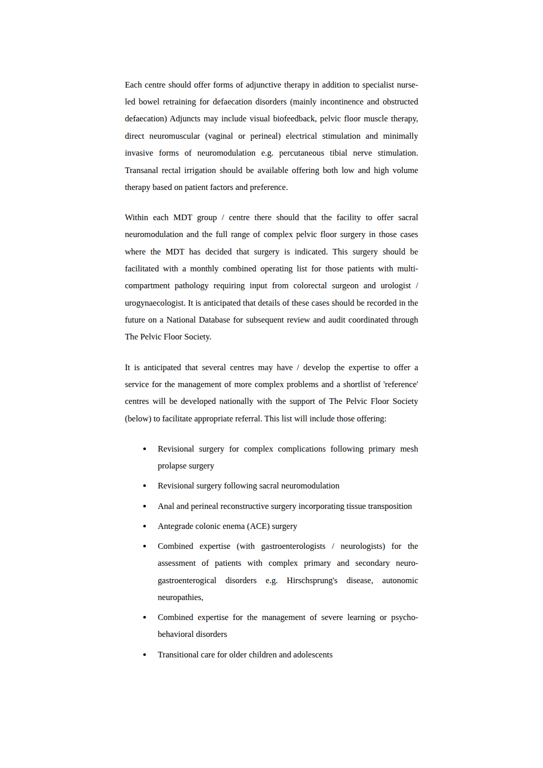Each centre should offer forms of adjunctive therapy in addition to specialist nurse-led bowel retraining for defaecation disorders (mainly incontinence and obstructed defaecation) Adjuncts may include visual biofeedback, pelvic floor muscle therapy, direct neuromuscular (vaginal or perineal) electrical stimulation and minimally invasive forms of neuromodulation e.g. percutaneous tibial nerve stimulation. Transanal rectal irrigation should be available offering both low and high volume therapy based on patient factors and preference.
Within each MDT group / centre there should that the facility to offer sacral neuromodulation and the full range of complex pelvic floor surgery in those cases where the MDT has decided that surgery is indicated. This surgery should be facilitated with a monthly combined operating list for those patients with multi-compartment pathology requiring input from colorectal surgeon and urologist / urogynaecologist. It is anticipated that details of these cases should be recorded in the future on a National Database for subsequent review and audit coordinated through The Pelvic Floor Society.
It is anticipated that several centres may have / develop the expertise to offer a service for the management of more complex problems and a shortlist of 'reference' centres will be developed nationally with the support of The Pelvic Floor Society (below) to facilitate appropriate referral. This list will include those offering:
Revisional surgery for complex complications following primary mesh prolapse surgery
Revisional surgery following sacral neuromodulation
Anal and perineal reconstructive surgery incorporating tissue transposition
Antegrade colonic enema (ACE) surgery
Combined expertise (with gastroenterologists / neurologists) for the assessment of patients with complex primary and secondary neuro-gastroenterogical disorders e.g. Hirschsprung's disease, autonomic neuropathies,
Combined expertise for the management of severe learning or psycho-behavioral disorders
Transitional care for older children and adolescents